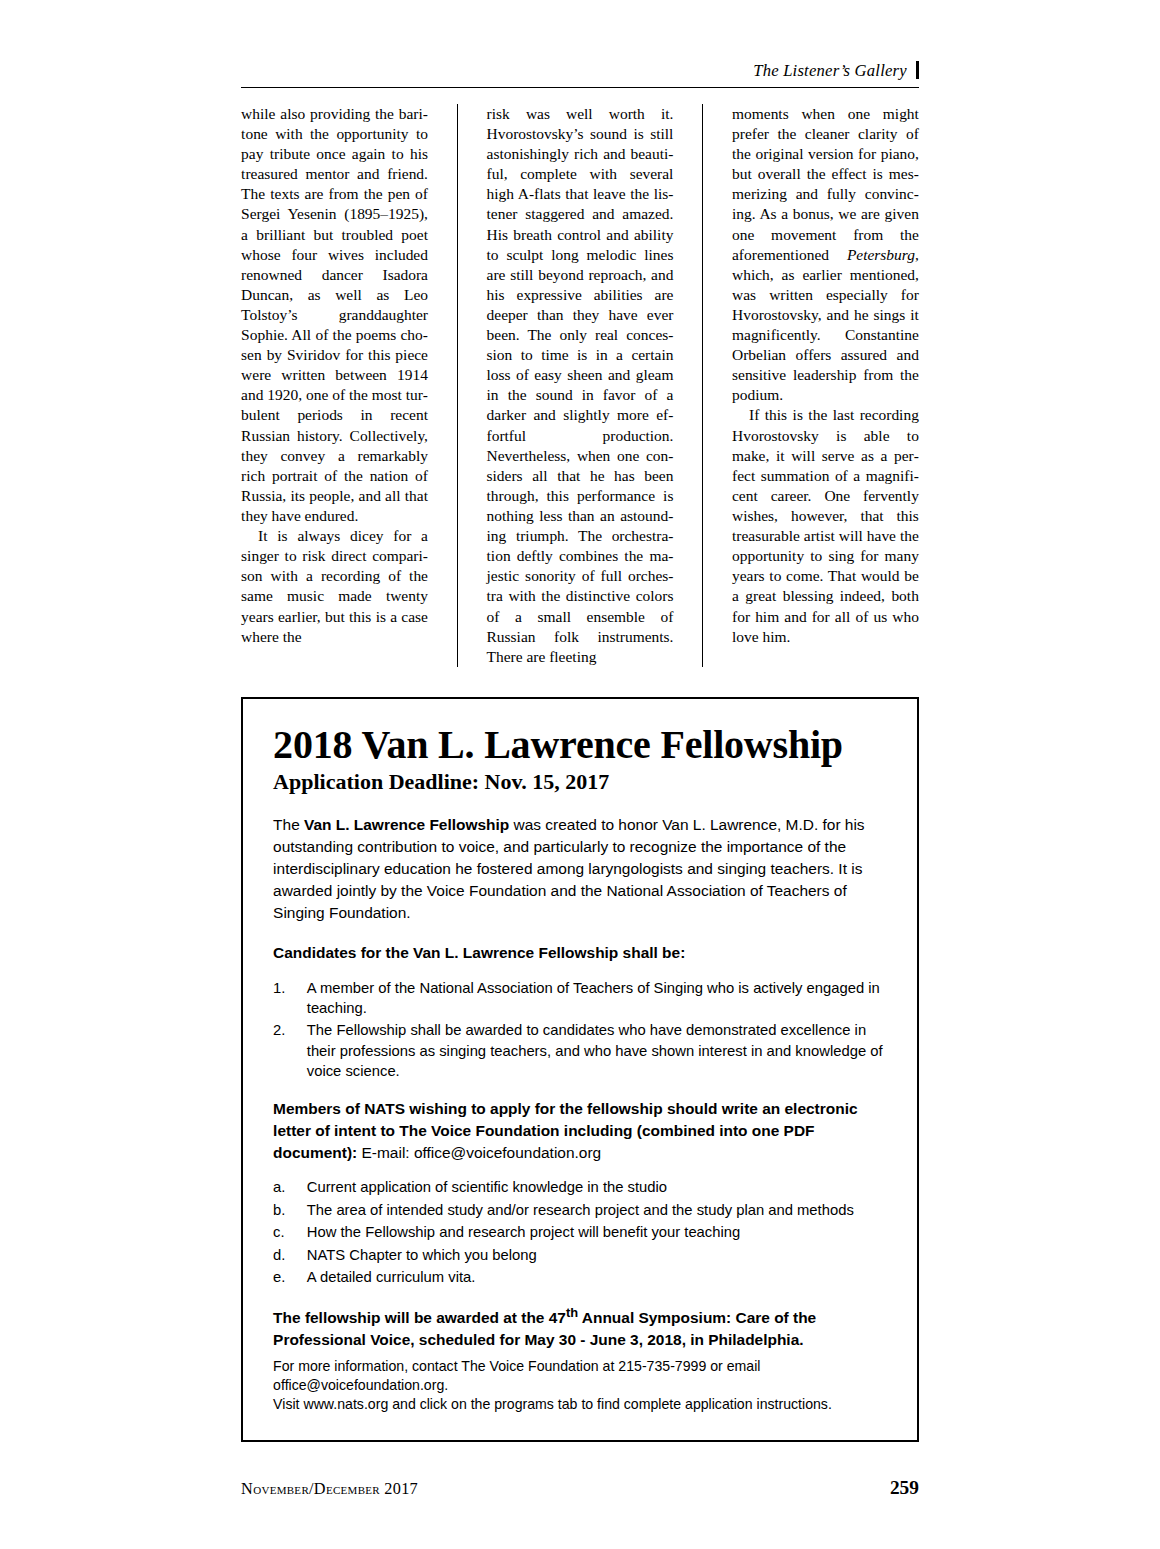The Listener’s Gallery
while also providing the baritone with the opportunity to pay tribute once again to his treasured mentor and friend. The texts are from the pen of Sergei Yesenin (1895–1925), a brilliant but troubled poet whose four wives included renowned dancer Isadora Duncan, as well as Leo Tolstoy’s granddaughter Sophie. All of the poems chosen by Sviridov for this piece were written between 1914 and 1920, one of the most turbulent periods in recent Russian history. Collectively, they convey a remarkably rich portrait of the nation of Russia, its people, and all that they have endured.
It is always dicey for a singer to risk direct comparison with a recording of the same music made twenty years earlier, but this is a case where the
risk was well worth it. Hvorostovsky’s sound is still astonishingly rich and beautiful, complete with several high A-flats that leave the listener staggered and amazed. His breath control and ability to sculpt long melodic lines are still beyond reproach, and his expressive abilities are deeper than they have ever been. The only real concession to time is in a certain loss of easy sheen and gleam in the sound in favor of a darker and slightly more effortful production. Nevertheless, when one considers all that he has been through, this performance is nothing less than an astounding triumph. The orchestration deftly combines the majestic sonority of full orchestra with the distinctive colors of a small ensemble of Russian folk instruments. There are fleeting
moments when one might prefer the cleaner clarity of the original version for piano, but overall the effect is mesmerizing and fully convincing. As a bonus, we are given one movement from the aforementioned Petersburg, which, as earlier mentioned, was written especially for Hvorostovsky, and he sings it magnificently. Constantine Orbelian offers assured and sensitive leadership from the podium.
If this is the last recording Hvorostovsky is able to make, it will serve as a perfect summation of a magnificent career. One fervently wishes, however, that this treasurable artist will have the opportunity to sing for many years to come. That would be a great blessing indeed, both for him and for all of us who love him.
2018 Van L. Lawrence Fellowship
Application Deadline: Nov. 15, 2017
The Van L. Lawrence Fellowship was created to honor Van L. Lawrence, M.D. for his outstanding contribution to voice, and particularly to recognize the importance of the interdisciplinary education he fostered among laryngologists and singing teachers. It is awarded jointly by the Voice Foundation and the National Association of Teachers of Singing Foundation.
Candidates for the Van L. Lawrence Fellowship shall be:
1. A member of the National Association of Teachers of Singing who is actively engaged in teaching.
2. The Fellowship shall be awarded to candidates who have demonstrated excellence in their professions as singing teachers, and who have shown interest in and knowledge of voice science.
Members of NATS wishing to apply for the fellowship should write an electronic letter of intent to The Voice Foundation including (combined into one PDF document): E-mail: office@voicefoundation.org
a. Current application of scientific knowledge in the studio
b. The area of intended study and/or research project and the study plan and methods
c. How the Fellowship and research project will benefit your teaching
d. NATS Chapter to which you belong
e. A detailed curriculum vita.
The fellowship will be awarded at the 47th Annual Symposium: Care of the Professional Voice, scheduled for May 30 - June 3, 2018, in Philadelphia.
For more information, contact The Voice Foundation at 215-735-7999 or email office@voicefoundation.org.
Visit www.nats.org and click on the programs tab to find complete application instructions.
November/December 2017
259